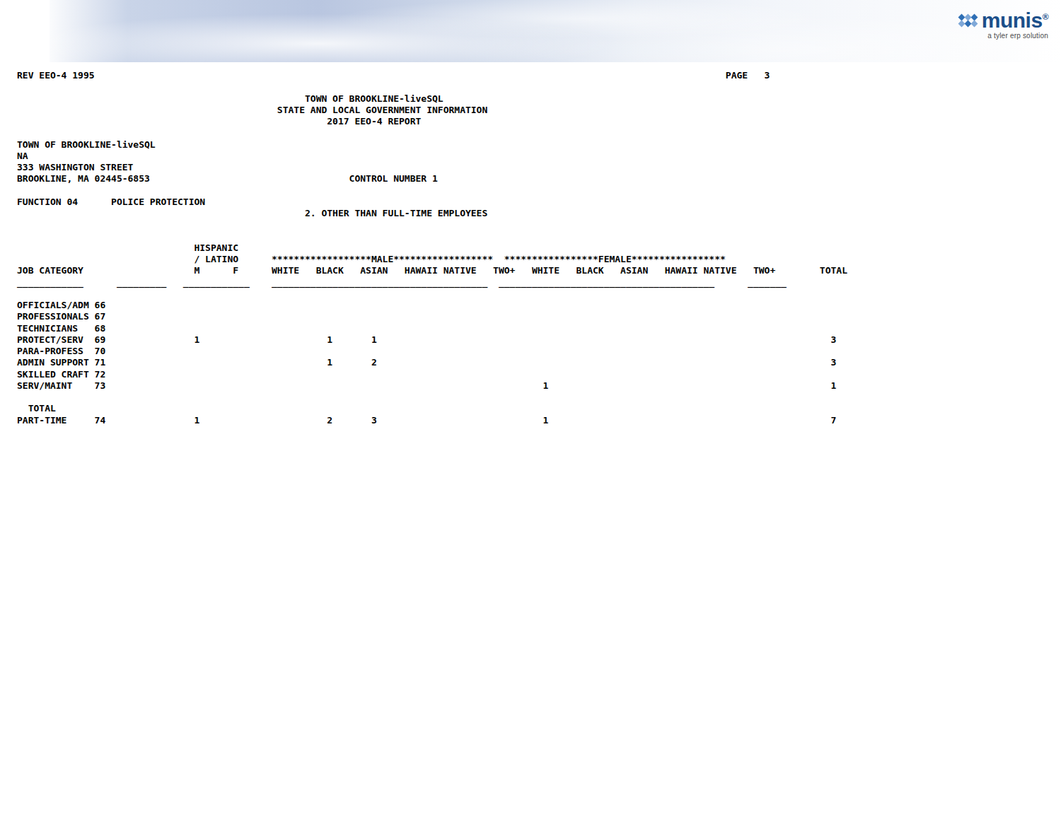munis®
a tyler erp solution
REV EEO-4 1995                                                                                                                  PAGE   3

                                                    TOWN OF BROOKLINE-liveSQL
                                               STATE AND LOCAL GOVERNMENT INFORMATION
                                                        2017 EEO-4 REPORT

TOWN OF BROOKLINE-liveSQL
NA
333 WASHINGTON STREET
BROOKLINE, MA 02445-6853                                    CONTROL NUMBER 1

FUNCTION 04      POLICE PROTECTION
                                                    2. OTHER THAN FULL-TIME EMPLOYEES


                                HISPANIC
                                / LATINO      ******************MALE******************  *****************FEMALE*****************
JOB CATEGORY                    M      F      WHITE   BLACK   ASIAN   HAWAII NATIVE   TWO+   WHITE   BLACK   ASIAN   HAWAII NATIVE   TWO+        TOTAL
____________      _________   ____________    _______________________________________  _______________________________________      _______

OFFICIALS/ADM 66
PROFESSIONALS 67
TECHNICIANS   68
PROTECT/SERV  69                1                       1       1                                                                                  3
PARA-PROFESS  70
ADMIN SUPPORT 71                                        1       2                                                                                  3
SKILLED CRAFT 72
SERV/MAINT    73                                                                               1                                                   1

  TOTAL
PART-TIME     74                1                       2       3                              1                                                   7